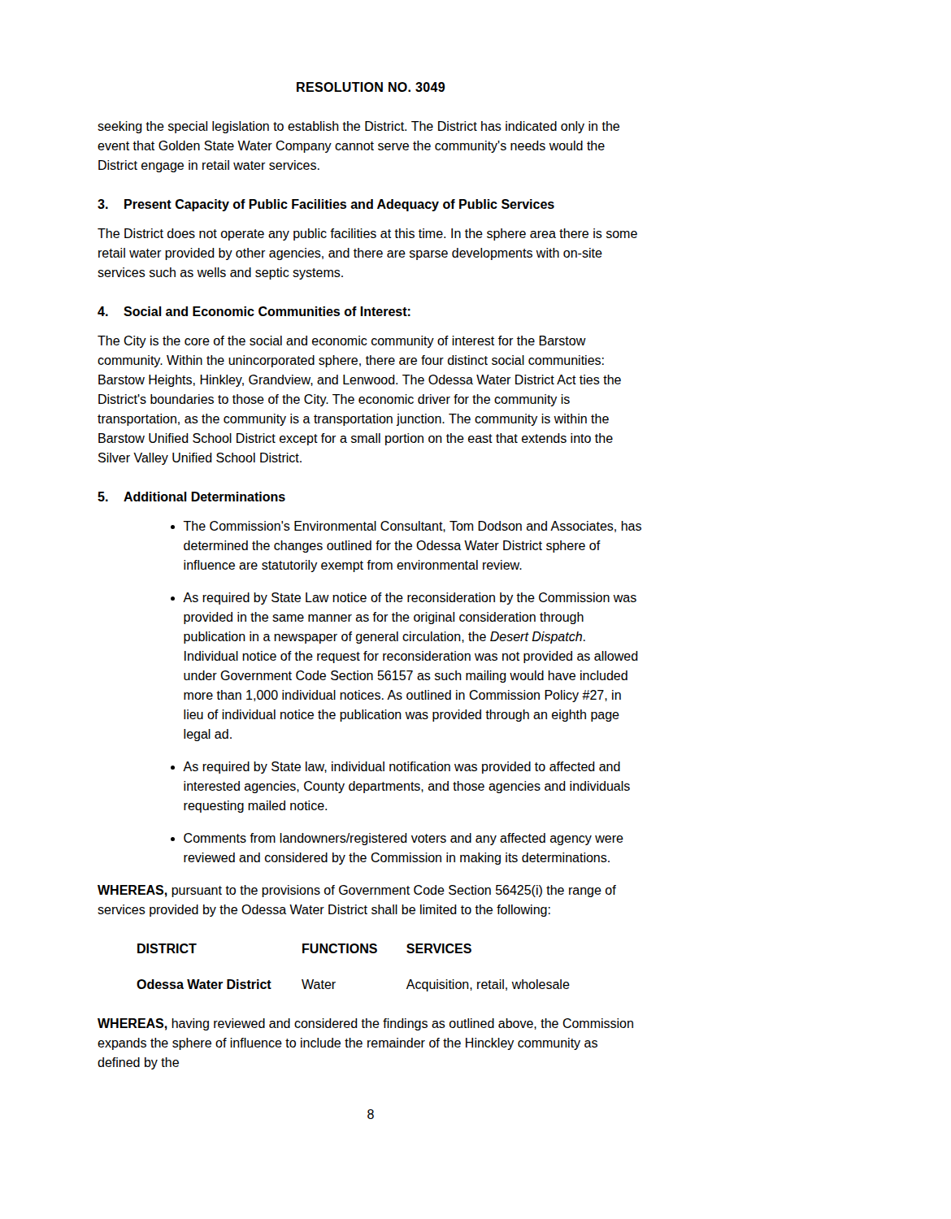RESOLUTION NO. 3049
seeking the special legislation to establish the District. The District has indicated only in the event that Golden State Water Company cannot serve the community's needs would the District engage in retail water services.
3. Present Capacity of Public Facilities and Adequacy of Public Services
The District does not operate any public facilities at this time. In the sphere area there is some retail water provided by other agencies, and there are sparse developments with on-site services such as wells and septic systems.
4. Social and Economic Communities of Interest:
The City is the core of the social and economic community of interest for the Barstow community. Within the unincorporated sphere, there are four distinct social communities: Barstow Heights, Hinkley, Grandview, and Lenwood. The Odessa Water District Act ties the District's boundaries to those of the City. The economic driver for the community is transportation, as the community is a transportation junction. The community is within the Barstow Unified School District except for a small portion on the east that extends into the Silver Valley Unified School District.
5. Additional Determinations
The Commission's Environmental Consultant, Tom Dodson and Associates, has determined the changes outlined for the Odessa Water District sphere of influence are statutorily exempt from environmental review.
As required by State Law notice of the reconsideration by the Commission was provided in the same manner as for the original consideration through publication in a newspaper of general circulation, the Desert Dispatch. Individual notice of the request for reconsideration was not provided as allowed under Government Code Section 56157 as such mailing would have included more than 1,000 individual notices. As outlined in Commission Policy #27, in lieu of individual notice the publication was provided through an eighth page legal ad.
As required by State law, individual notification was provided to affected and interested agencies, County departments, and those agencies and individuals requesting mailed notice.
Comments from landowners/registered voters and any affected agency were reviewed and considered by the Commission in making its determinations.
WHEREAS, pursuant to the provisions of Government Code Section 56425(i) the range of services provided by the Odessa Water District shall be limited to the following:
| DISTRICT | FUNCTIONS | SERVICES |
| --- | --- | --- |
| Odessa Water District | Water | Acquisition, retail, wholesale |
WHEREAS, having reviewed and considered the findings as outlined above, the Commission expands the sphere of influence to include the remainder of the Hinckley community as defined by the
8